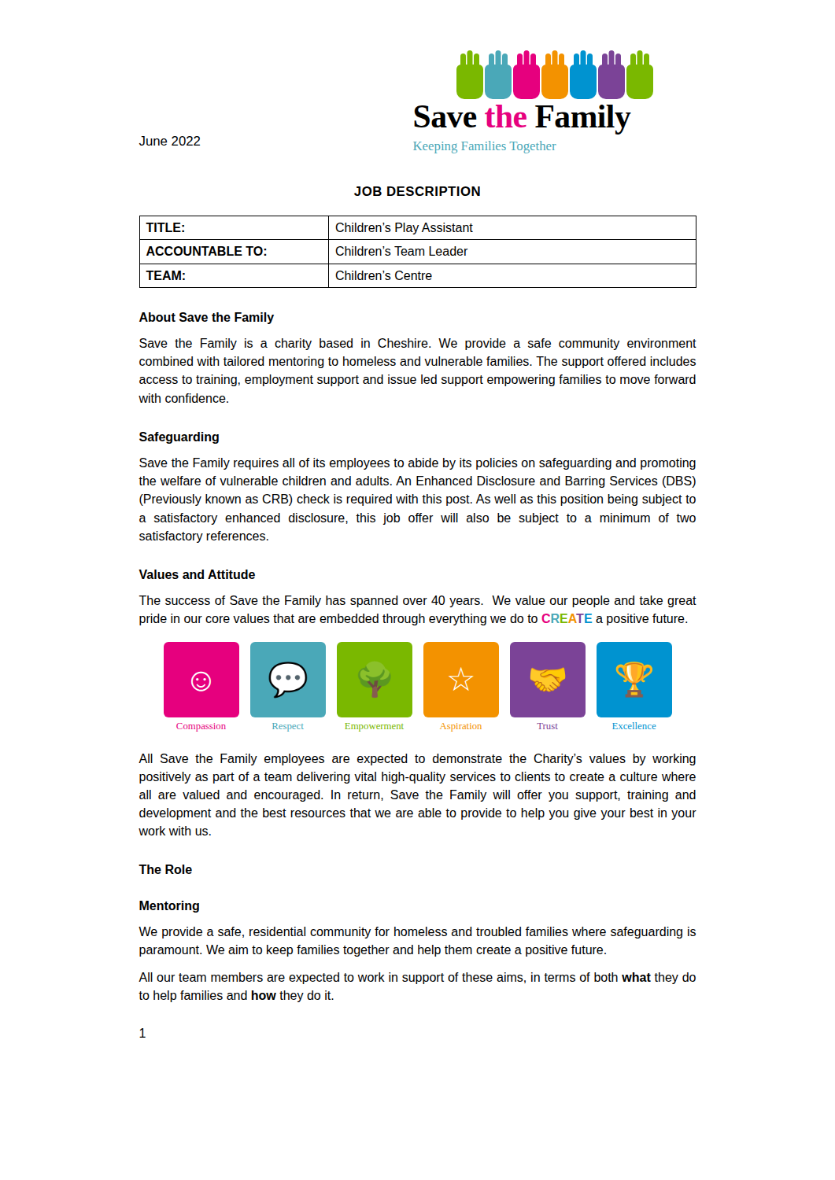June 2022
Save the Family
Keeping Families Together
JOB DESCRIPTION
| TITLE: | Children’s Play Assistant |
| ACCOUNTABLE TO: | Children’s Team Leader |
| TEAM: | Children’s Centre |
About Save the Family
Save the Family is a charity based in Cheshire. We provide a safe community environment combined with tailored mentoring to homeless and vulnerable families. The support offered includes access to training, employment support and issue led support empowering families to move forward with confidence.
Safeguarding
Save the Family requires all of its employees to abide by its policies on safeguarding and promoting the welfare of vulnerable children and adults. An Enhanced Disclosure and Barring Services (DBS) (Previously known as CRB) check is required with this post. As well as this position being subject to a satisfactory enhanced disclosure, this job offer will also be subject to a minimum of two satisfactory references.
Values and Attitude
The success of Save the Family has spanned over 40 years. We value our people and take great pride in our core values that are embedded through everything we do to CREATE a positive future.
☺
Compassion
💬
Respect
🌳
Empowerment
☆
Aspiration
🤝
Trust
🏆
Excellence
All Save the Family employees are expected to demonstrate the Charity’s values by working positively as part of a team delivering vital high-quality services to clients to create a culture where all are valued and encouraged. In return, Save the Family will offer you support, training and development and the best resources that we are able to provide to help you give your best in your work with us.
The Role
Mentoring
We provide a safe, residential community for homeless and troubled families where safeguarding is paramount. We aim to keep families together and help them create a positive future.
All our team members are expected to work in support of these aims, in terms of both what they do to help families and how they do it.
1